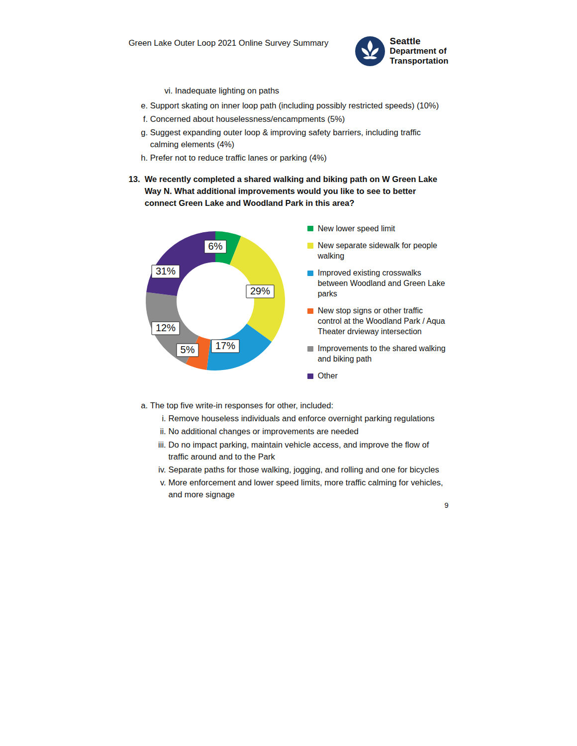Green Lake Outer Loop 2021 Online Survey Summary
Seattle
Department of
Transportation
Inadequate lighting on paths
Support skating on inner loop path (including possibly restricted speeds) (10%)
Concerned about houselessness/encampments (5%)
Suggest expanding outer loop & improving safety barriers, including traffic calming elements (4%)
Prefer not to reduce traffic lanes or parking (4%)
13. We recently completed a shared walking and biking path on W Green Lake Way N. What additional improvements would you like to see to better connect Green Lake and Woodland Park in this area?
6% 29% 17% 5% 12% 31%
New lower speed limit
New separate sidewalk for people walking
Improved existing crosswalks between Woodland and Green Lake parks
New stop signs or other traffic control at the Woodland Park / Aqua Theater drvieway intersection
Improvements to the shared walking and biking path
Other
The top five write-in responses for other, included:
Remove houseless individuals and enforce overnight parking regulations
No additional changes or improvements are needed
Do no impact parking, maintain vehicle access, and improve the flow of traffic around and to the Park
Separate paths for those walking, jogging, and rolling and one for bicycles
More enforcement and lower speed limits, more traffic calming for vehicles, and more signage
9